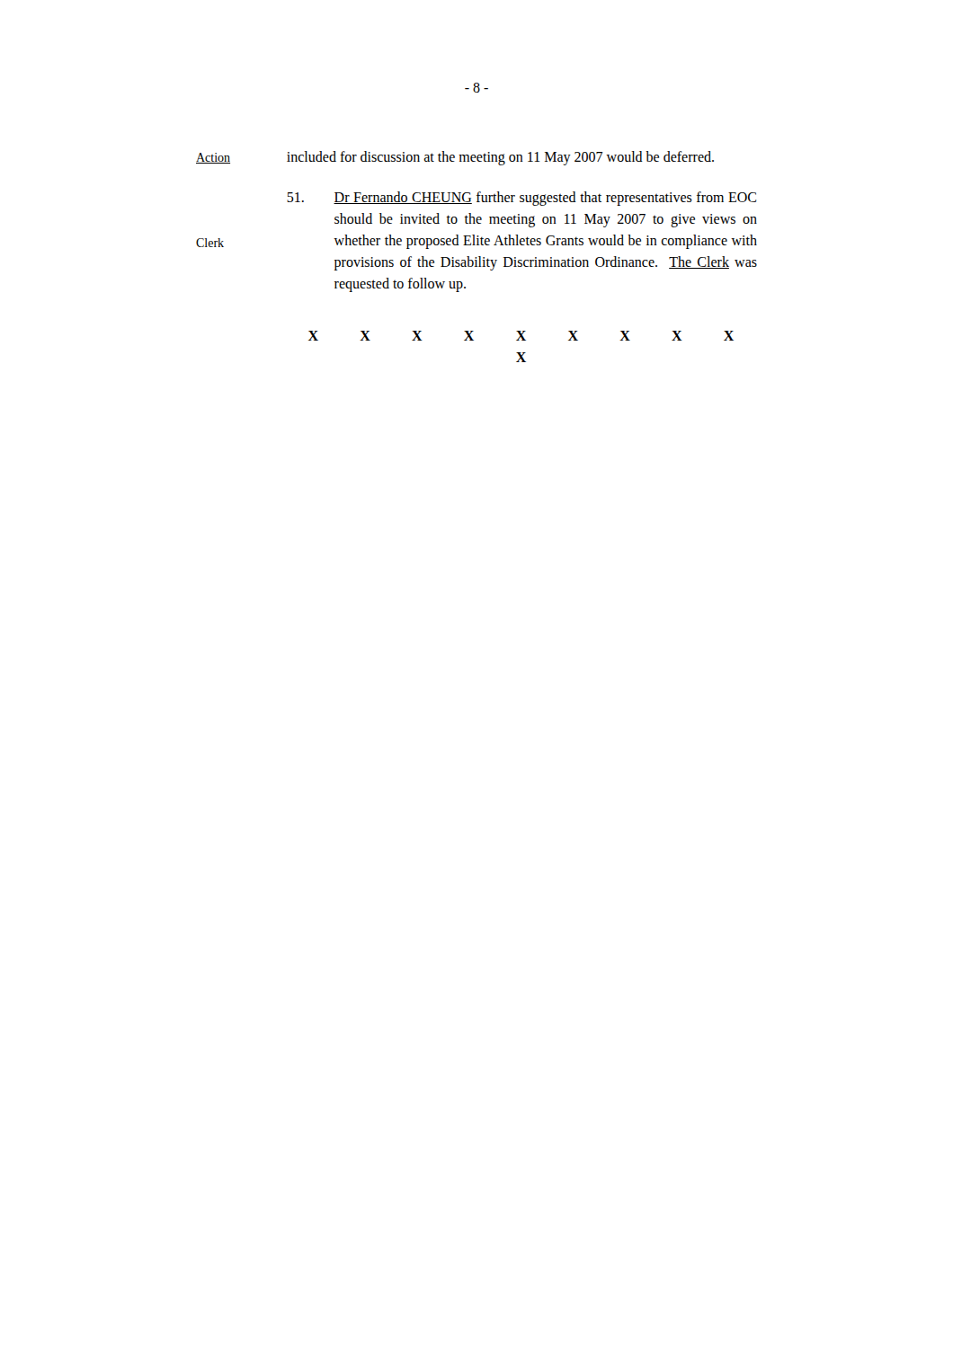- 8 -
Action
included for discussion at the meeting on 11 May 2007 would be deferred.
Clerk
51.
Dr Fernando CHEUNG further suggested that representatives from EOC should be invited to the meeting on 11 May 2007 to give views on whether the proposed Elite Athletes Grants would be in compliance with provisions of the Disability Discrimination Ordinance. The Clerk was requested to follow up.
X X X X X X X X X X